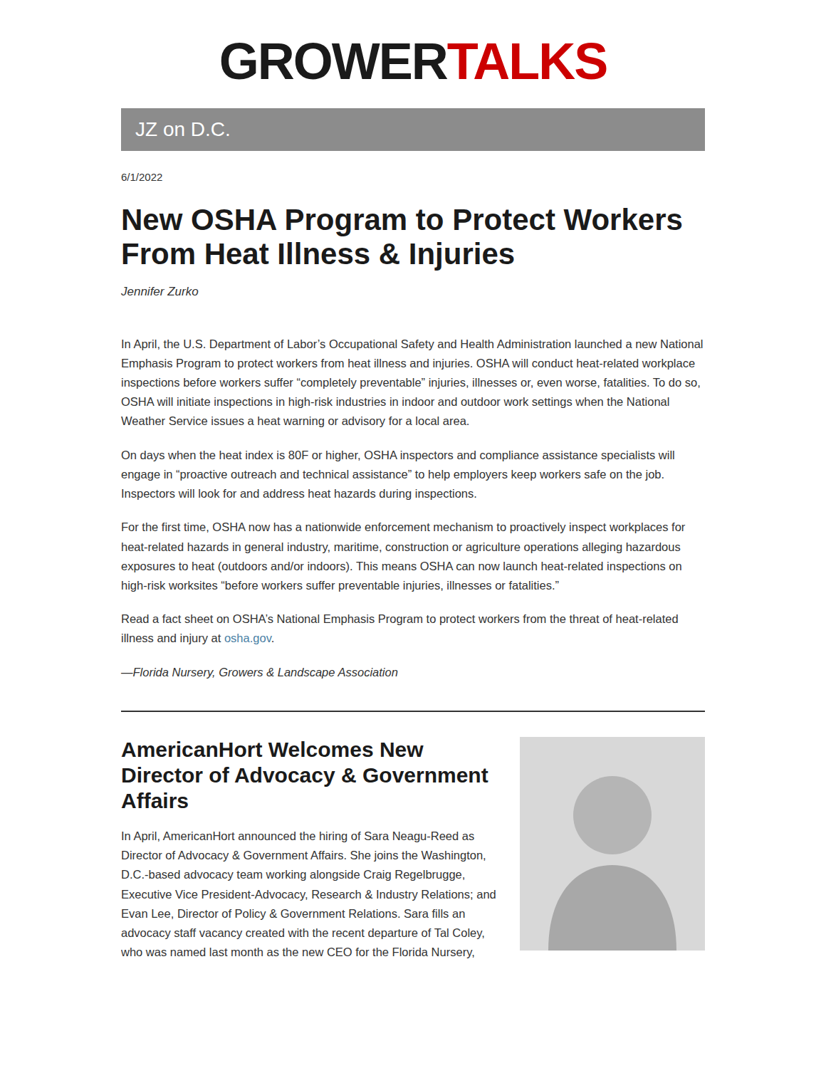GROWER TALKS
JZ on D.C.
6/1/2022
New OSHA Program to Protect Workers From Heat Illness & Injuries
Jennifer Zurko
In April, the U.S. Department of Labor’s Occupational Safety and Health Administration launched a new National Emphasis Program to protect workers from heat illness and injuries. OSHA will conduct heat-related workplace inspections before workers suffer “completely preventable” injuries, illnesses or, even worse, fatalities. To do so, OSHA will initiate inspections in high-risk industries in indoor and outdoor work settings when the National Weather Service issues a heat warning or advisory for a local area.
On days when the heat index is 80F or higher, OSHA inspectors and compliance assistance specialists will engage in “proactive outreach and technical assistance” to help employers keep workers safe on the job. Inspectors will look for and address heat hazards during inspections.
For the first time, OSHA now has a nationwide enforcement mechanism to proactively inspect workplaces for heat-related hazards in general industry, maritime, construction or agriculture operations alleging hazardous exposures to heat (outdoors and/or indoors). This means OSHA can now launch heat-related inspections on high-risk worksites “before workers suffer preventable injuries, illnesses or fatalities.”
Read a fact sheet on OSHA’s National Emphasis Program to protect workers from the threat of heat-related illness and injury at osha.gov.
—Florida Nursery, Growers & Landscape Association
AmericanHort Welcomes New Director of Advocacy & Government Affairs
In April, AmericanHort announced the hiring of Sara Neagu-Reed as Director of Advocacy & Government Affairs. She joins the Washington, D.C.-based advocacy team working alongside Craig Regelbrugge, Executive Vice President-Advocacy, Research & Industry Relations; and Evan Lee, Director of Policy & Government Relations. Sara fills an advocacy staff vacancy created with the recent departure of Tal Coley, who was named last month as the new CEO for the Florida Nursery,